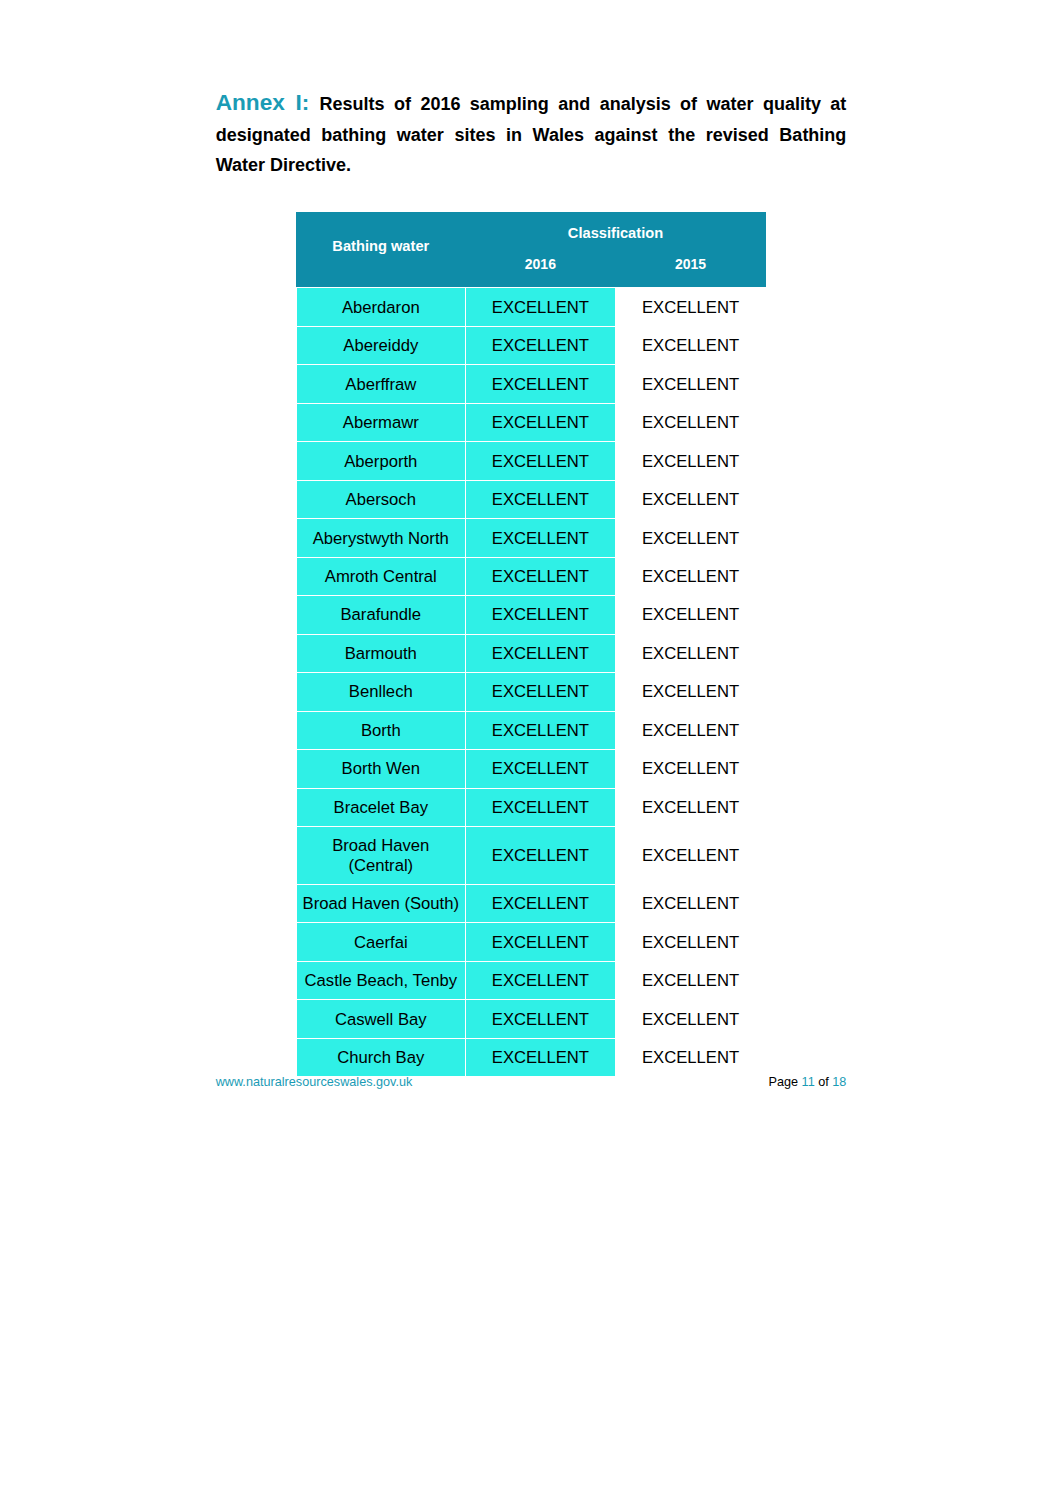Annex I: Results of 2016 sampling and analysis of water quality at designated bathing water sites in Wales against the revised Bathing Water Directive.
| Bathing water | Classification |
| --- | --- |
| 2016 | 2015 |
| Aberdaron | EXCELLENT | EXCELLENT |
| Abereiddy | EXCELLENT | EXCELLENT |
| Aberffraw | EXCELLENT | EXCELLENT |
| Abermawr | EXCELLENT | EXCELLENT |
| Aberporth | EXCELLENT | EXCELLENT |
| Abersoch | EXCELLENT | EXCELLENT |
| Aberystwyth North | EXCELLENT | EXCELLENT |
| Amroth Central | EXCELLENT | EXCELLENT |
| Barafundle | EXCELLENT | EXCELLENT |
| Barmouth | EXCELLENT | EXCELLENT |
| Benllech | EXCELLENT | EXCELLENT |
| Borth | EXCELLENT | EXCELLENT |
| Borth Wen | EXCELLENT | EXCELLENT |
| Bracelet Bay | EXCELLENT | EXCELLENT |
| Broad Haven (Central) | EXCELLENT | EXCELLENT |
| Broad Haven (South) | EXCELLENT | EXCELLENT |
| Caerfai | EXCELLENT | EXCELLENT |
| Castle Beach, Tenby | EXCELLENT | EXCELLENT |
| Caswell Bay | EXCELLENT | EXCELLENT |
| Church Bay | EXCELLENT | EXCELLENT |
www.naturalresourceswales.gov.uk Page 11 of 18